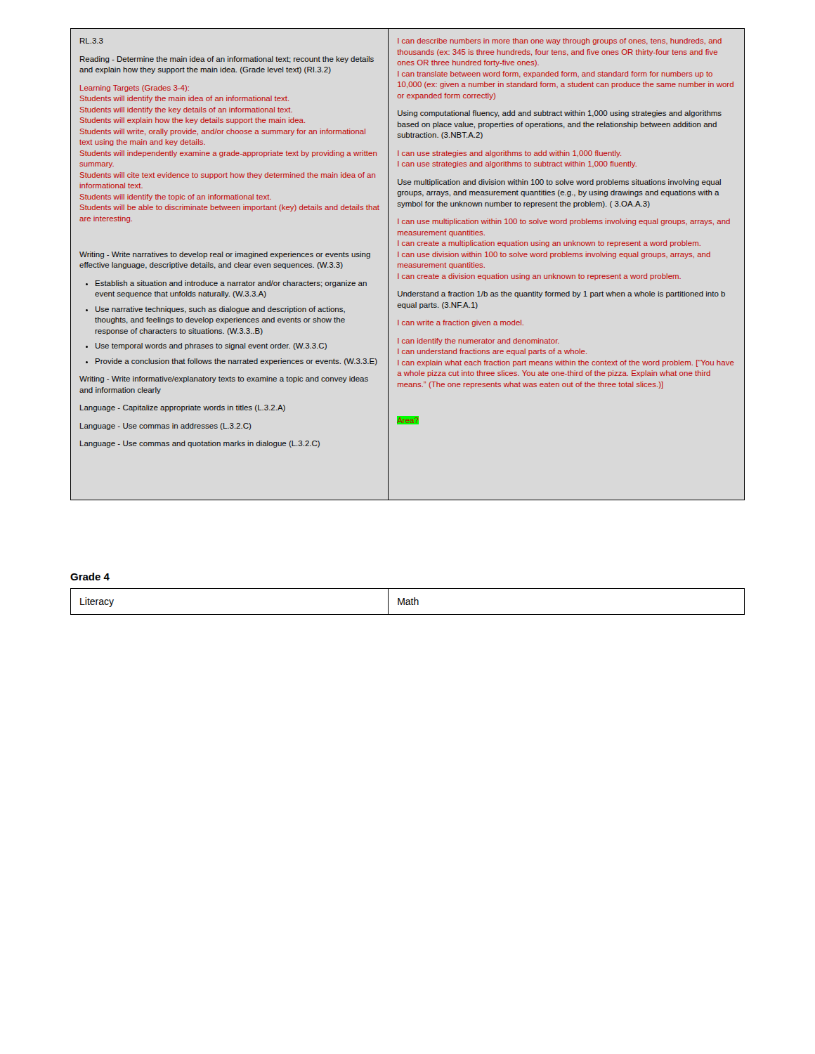| RL.3.3 Reading - Determine the main idea of an informational text; recount the key details and explain how they support the main idea. (Grade level text) (RI.3.2) Learning Targets (Grades 3-4): Students will identify the main idea of an informational text. Students will identify the key details of an informational text. Students will explain how the key details support the main idea. Students will write, orally provide, and/or choose a summary for an informational text using the main and key details. Students will independently examine a grade-appropriate text by providing a written summary. Students will cite text evidence to support how they determined the main idea of an informational text. Students will identify the topic of an informational text. Students will be able to discriminate between important (key) details and details that are interesting. Writing - Write narratives to develop real or imagined experiences or events using effective language, descriptive details, and clear even sequences. (W.3.3) Establish a situation and introduce a narrator and/or characters; organize an event sequence that unfolds naturally. (W.3.3.A) Use narrative techniques, such as dialogue and description of actions, thoughts, and feelings to develop experiences and events or show the response of characters to situations. (W.3.3..B) Use temporal words and phrases to signal event order. (W.3.3.C) Provide a conclusion that follows the narrated experiences or events. (W.3.3.E) Writing - Write informative/explanatory texts to examine a topic and convey ideas and information clearly Language - Capitalize appropriate words in titles (L.3.2.A) Language - Use commas in addresses (L.3.2.C) Language - Use commas and quotation marks in dialogue (L.3.2.C) | I can describe numbers in more than one way through groups of ones, tens, hundreds, and thousands (ex: 345 is three hundreds, four tens, and five ones OR thirty-four tens and five ones OR three hundred forty-five ones). I can translate between word form, expanded form, and standard form for numbers up to 10,000 (ex: given a number in standard form, a student can produce the same number in word or expanded form correctly) Using computational fluency, add and subtract within 1,000 using strategies and algorithms based on place value, properties of operations, and the relationship between addition and subtraction. (3.NBT.A.2) I can use strategies and algorithms to add within 1,000 fluently. I can use strategies and algorithms to subtract within 1,000 fluently. Use multiplication and division within 100 to solve word problems situations involving equal groups, arrays, and measurement quantities (e.g., by using drawings and equations with a symbol for the unknown number to represent the problem). ( 3.OA.A.3) I can use multiplication within 100 to solve word problems involving equal groups, arrays, and measurement quantities. I can create a multiplication equation using an unknown to represent a word problem. I can use division within 100 to solve word problems involving equal groups, arrays, and measurement quantities. I can create a division equation using an unknown to represent a word problem. Understand a fraction 1/b as the quantity formed by 1 part when a whole is partitioned into b equal parts. (3.NF.A.1) I can write a fraction given a model. I can identify the numerator and denominator. I can understand fractions are equal parts of a whole. I can explain what each fraction part means within the context of the word problem. [“You have a whole pizza cut into three slices. You ate one-third of the pizza. Explain what one third means.” (The one represents what was eaten out of the three total slices.)] Area? |
Grade 4
| Literacy | Math |